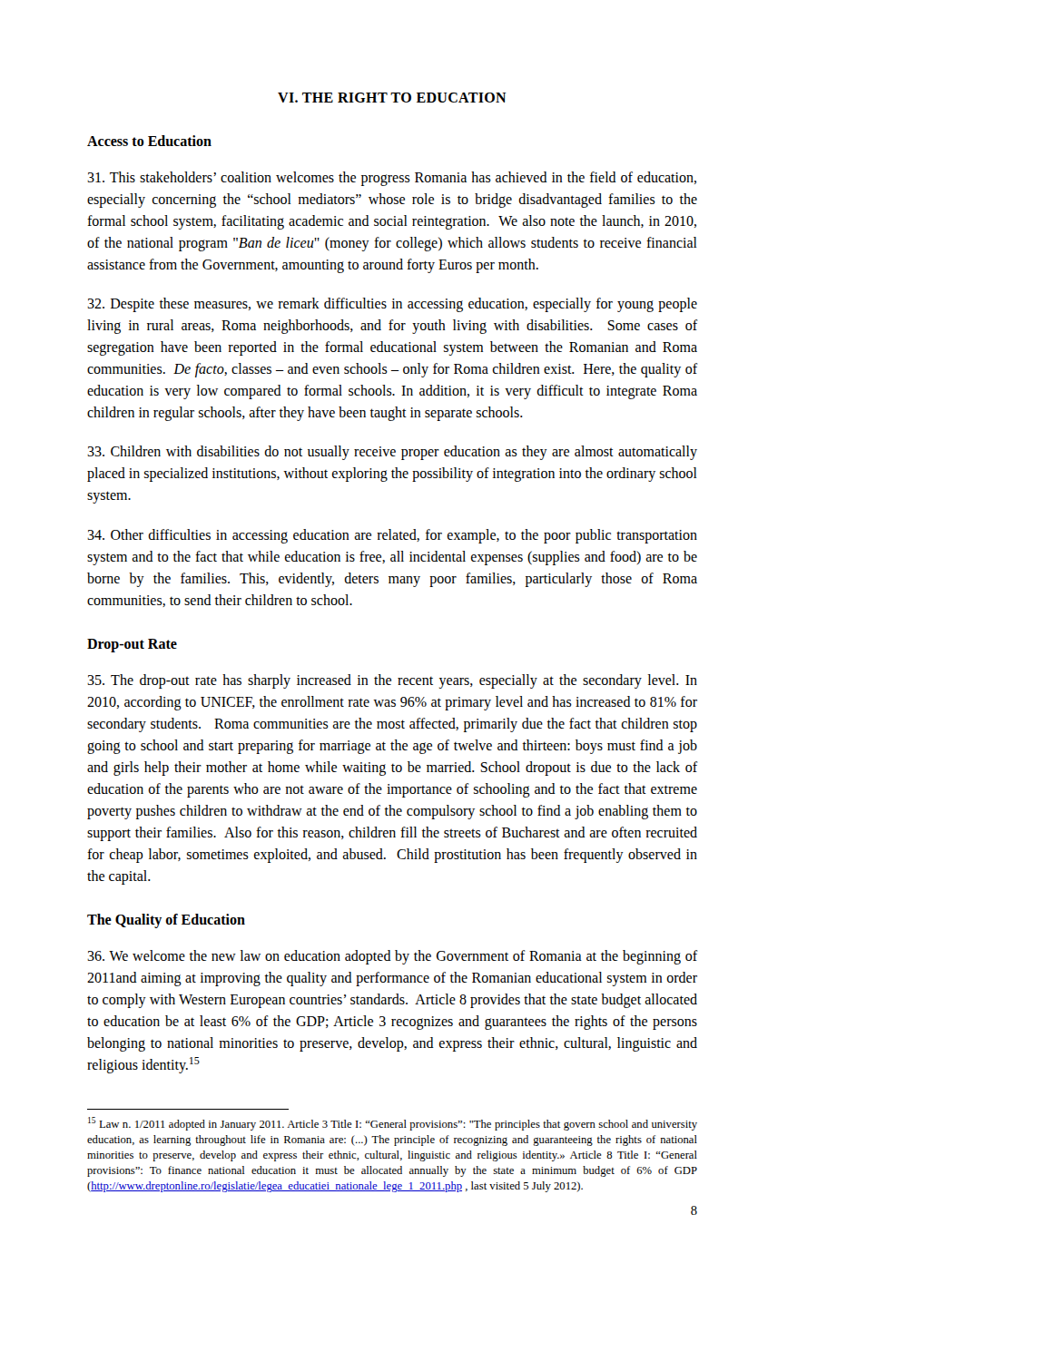VI. THE RIGHT TO EDUCATION
Access to Education
31. This stakeholders’ coalition welcomes the progress Romania has achieved in the field of education, especially concerning the “school mediators” whose role is to bridge disadvantaged families to the formal school system, facilitating academic and social reintegration. We also note the launch, in 2010, of the national program "Ban de liceu" (money for college) which allows students to receive financial assistance from the Government, amounting to around forty Euros per month.
32. Despite these measures, we remark difficulties in accessing education, especially for young people living in rural areas, Roma neighborhoods, and for youth living with disabilities. Some cases of segregation have been reported in the formal educational system between the Romanian and Roma communities. De facto, classes – and even schools – only for Roma children exist. Here, the quality of education is very low compared to formal schools. In addition, it is very difficult to integrate Roma children in regular schools, after they have been taught in separate schools.
33. Children with disabilities do not usually receive proper education as they are almost automatically placed in specialized institutions, without exploring the possibility of integration into the ordinary school system.
34. Other difficulties in accessing education are related, for example, to the poor public transportation system and to the fact that while education is free, all incidental expenses (supplies and food) are to be borne by the families. This, evidently, deters many poor families, particularly those of Roma communities, to send their children to school.
Drop-out Rate
35. The drop-out rate has sharply increased in the recent years, especially at the secondary level. In 2010, according to UNICEF, the enrollment rate was 96% at primary level and has increased to 81% for secondary students. Roma communities are the most affected, primarily due the fact that children stop going to school and start preparing for marriage at the age of twelve and thirteen: boys must find a job and girls help their mother at home while waiting to be married. School dropout is due to the lack of education of the parents who are not aware of the importance of schooling and to the fact that extreme poverty pushes children to withdraw at the end of the compulsory school to find a job enabling them to support their families. Also for this reason, children fill the streets of Bucharest and are often recruited for cheap labor, sometimes exploited, and abused. Child prostitution has been frequently observed in the capital.
The Quality of Education
36. We welcome the new law on education adopted by the Government of Romania at the beginning of 2011and aiming at improving the quality and performance of the Romanian educational system in order to comply with Western European countries’ standards. Article 8 provides that the state budget allocated to education be at least 6% of the GDP; Article 3 recognizes and guarantees the rights of the persons belonging to national minorities to preserve, develop, and express their ethnic, cultural, linguistic and religious identity.15
15 Law n. 1/2011 adopted in January 2011. Article 3 Title I: “General provisions”: "The principles that govern school and university education, as learning throughout life in Romania are: (...) The principle of recognizing and guaranteeing the rights of national minorities to preserve, develop and express their ethnic, cultural, linguistic and religious identity.» Article 8 Title I: “General provisions”: To finance national education it must be allocated annually by the state a minimum budget of 6% of GDP (http://www.dreptonline.ro/legislatie/legea_educatiei_nationale_lege_1_2011.php , last visited 5 July 2012).
8